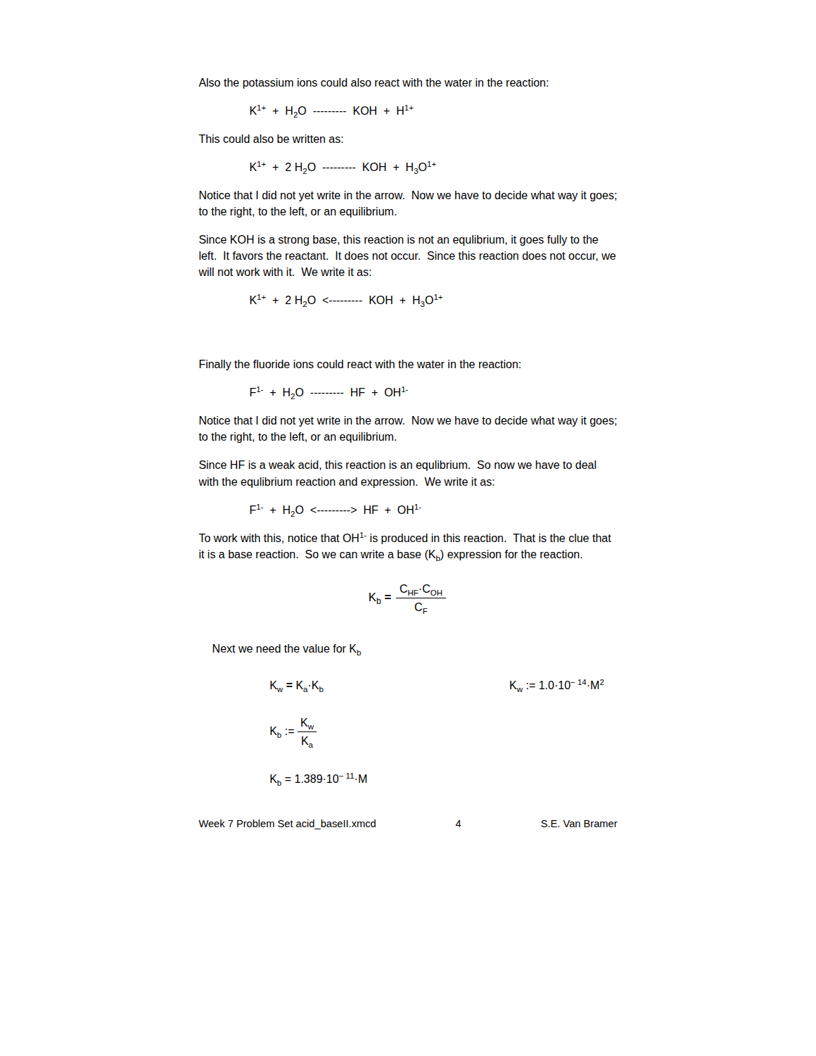Also the potassium ions could also react with the water in the reaction:
K1+ + H2O --------- KOH + H1+
This could also be written as:
K1+ + 2 H2O --------- KOH + H3O1+
Notice that I did not yet write in the arrow. Now we have to decide what way it goes; to the right, to the left, or an equilibrium.
Since KOH is a strong base, this reaction is not an equlibrium, it goes fully to the left. It favors the reactant. It does not occur. Since this reaction does not occur, we will not work with it. We write it as:
K1+ + 2 H2O <--------- KOH + H3O1+
Finally the fluoride ions could react with the water in the reaction:
F1- + H2O --------- HF + OH1-
Notice that I did not yet write in the arrow. Now we have to decide what way it goes; to the right, to the left, or an equilibrium.
Since HF is a weak acid, this reaction is an equlibrium. So now we have to deal with the equlibrium reaction and expression. We write it as:
F1- + H2O <---------> HF + OH1-
To work with this, notice that OH1- is produced in this reaction. That is the clue that it is a base reaction. So we can write a base (Kb) expression for the reaction.
Kb = CHF·COH CF
Next we need the value for Kb
Kw = Ka·Kb Kw := 1.0·10− 14·M2
Kb := Kw Ka
Kb = 1.389·10− 11·M
Week 7 Problem Set acid_baseII.xmcd S.E. Van Bramer
4